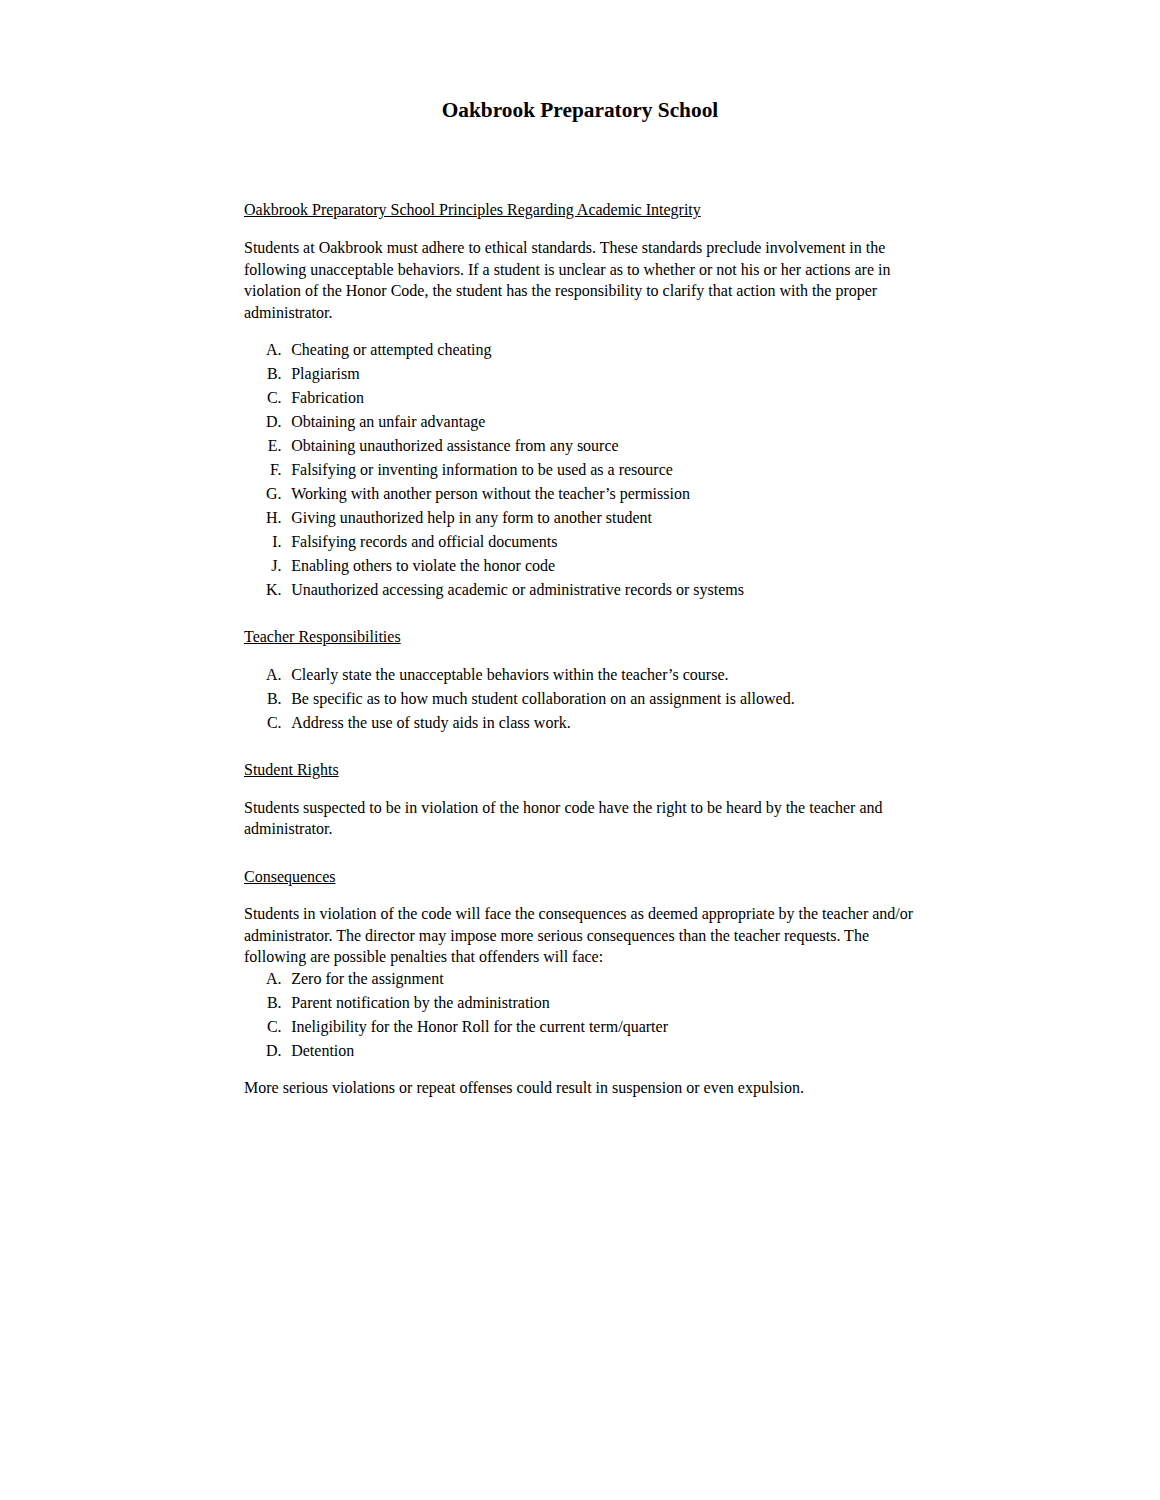Oakbrook Preparatory School
Oakbrook Preparatory School Principles Regarding Academic Integrity
Students at Oakbrook must adhere to ethical standards. These standards preclude involvement in the following unacceptable behaviors. If a student is unclear as to whether or not his or her actions are in violation of the Honor Code, the student has the responsibility to clarify that action with the proper administrator.
Cheating or attempted cheating
Plagiarism
Fabrication
Obtaining an unfair advantage
Obtaining unauthorized assistance from any source
Falsifying or inventing information to be used as a resource
Working with another person without the teacher’s permission
Giving unauthorized help in any form to another student
Falsifying records and official documents
Enabling others to violate the honor code
Unauthorized accessing academic or administrative records or systems
Teacher Responsibilities
Clearly state the unacceptable behaviors within the teacher’s course.
Be specific as to how much student collaboration on an assignment is allowed.
Address the use of study aids in class work.
Student Rights
Students suspected to be in violation of the honor code have the right to be heard by the teacher and administrator.
Consequences
Students in violation of the code will face the consequences as deemed appropriate by the teacher and/or administrator. The director may impose more serious consequences than the teacher requests. The following are possible penalties that offenders will face:
Zero for the assignment
Parent notification by the administration
Ineligibility for the Honor Roll for the current term/quarter
Detention
More serious violations or repeat offenses could result in suspension or even expulsion.